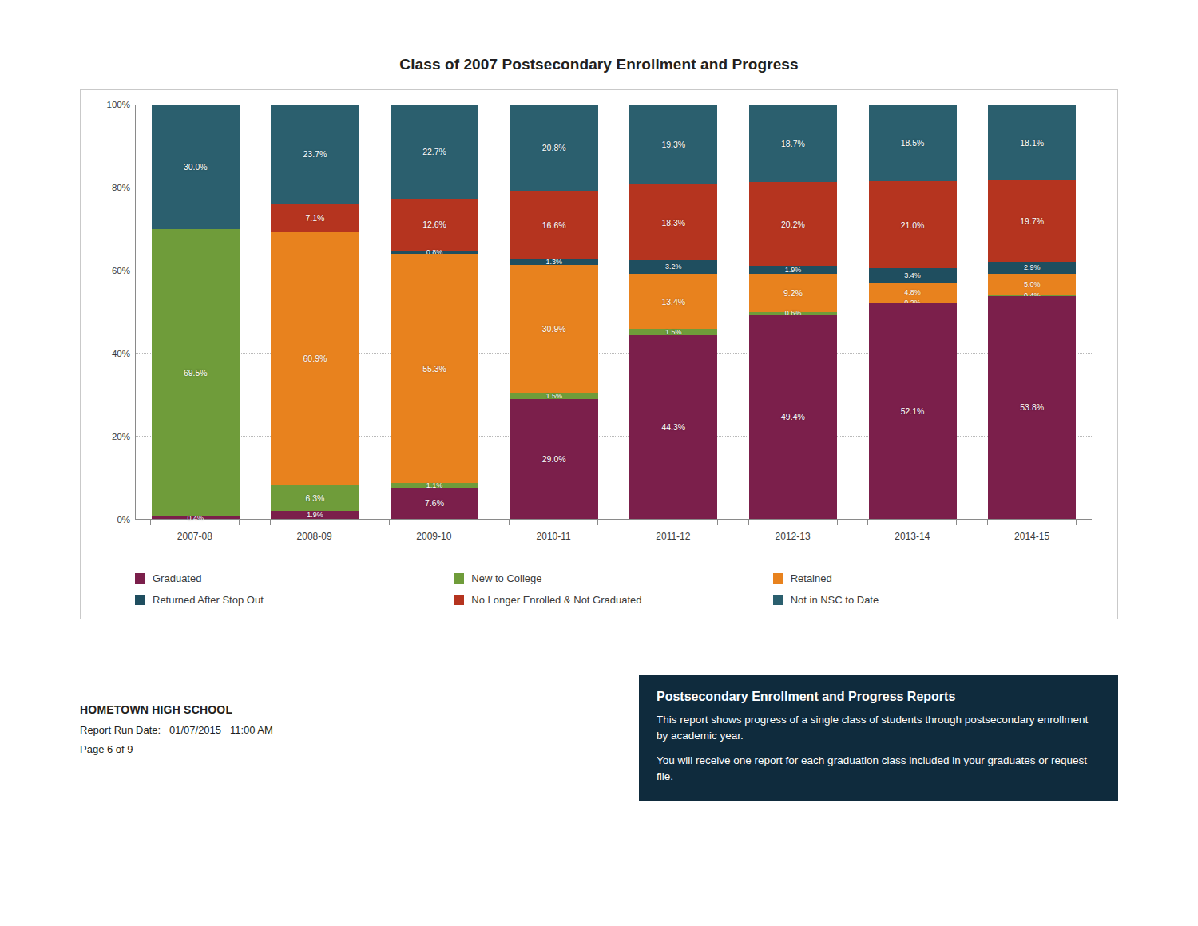Class of 2007 Postsecondary Enrollment and Progress
100%
80%
60%
40%
20%
0%
30.0%
69.5%
0.4%
23.7%
7.1%
60.9%
6.3%
1.9%
22.7%
12.6%
0.8%
55.3%
1.1%
7.6%
20.8%
16.6%
1.3%
30.9%
1.5%
29.0%
19.3%
18.3%
3.2%
13.4%
1.5%
44.3%
18.7%
20.2%
1.9%
9.2%
0.6%
49.4%
18.5%
21.0%
3.4%
4.8%
0.2%
52.1%
18.1%
19.7%
2.9%
5.0%
0.4%
53.8%
2007-08
2008-09
2009-10
2010-11
2011-12
2012-13
2013-14
2014-15
Graduated
New to College
Retained
Returned After Stop Out
No Longer Enrolled & Not Graduated
Not in NSC to Date
HOMETOWN HIGH SCHOOL
Report Run Date: 01/07/2015 11:00 AM
Page 6 of 9
Postsecondary Enrollment and Progress Reports
This report shows progress of a single class of students through postsecondary enrollment by academic year.
You will receive one report for each graduation class included in your graduates or request file.